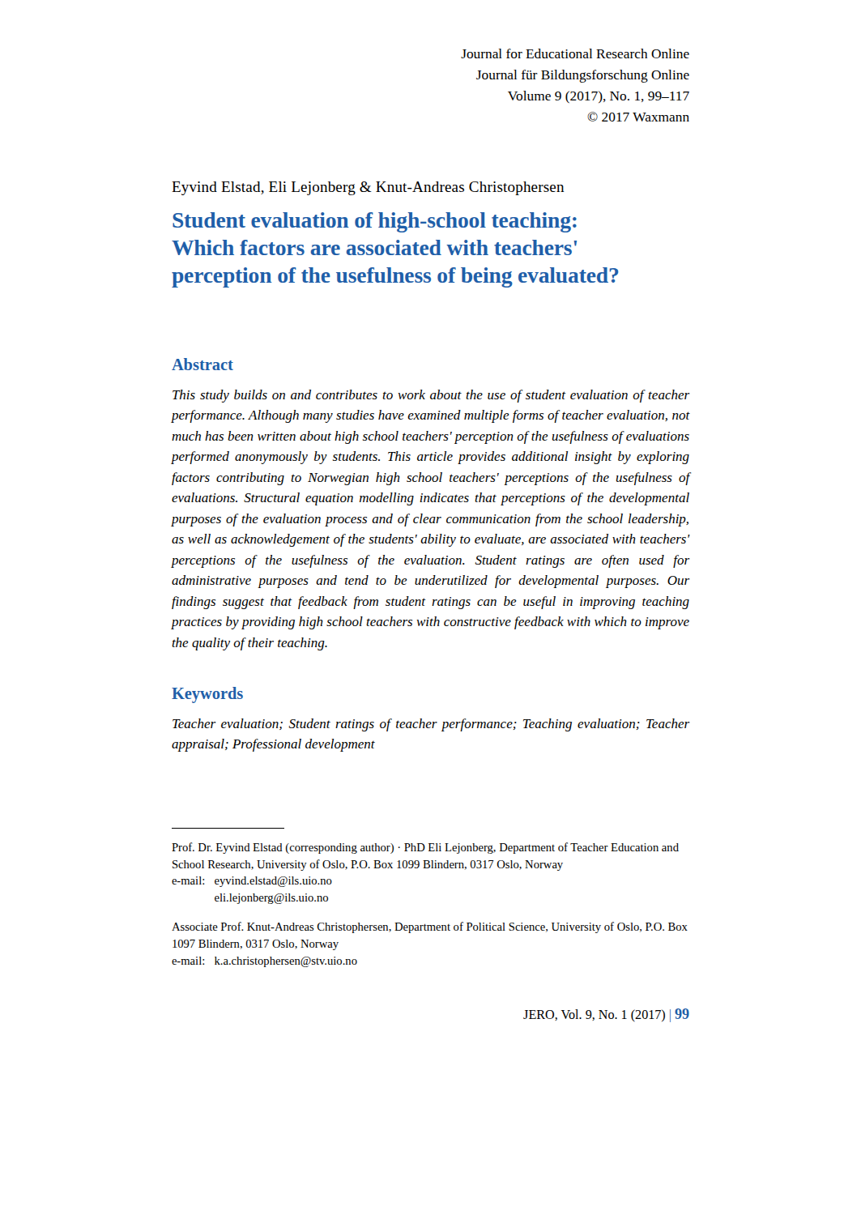Journal for Educational Research Online
Journal für Bildungsforschung Online
Volume 9 (2017), No. 1, 99–117
© 2017 Waxmann
Eyvind Elstad, Eli Lejonberg & Knut-Andreas Christophersen
Student evaluation of high-school teaching:
Which factors are associated with teachers'
perception of the usefulness of being evaluated?
Abstract
This study builds on and contributes to work about the use of student evaluation of teacher performance. Although many studies have examined multiple forms of teacher evaluation, not much has been written about high school teachers' perception of the usefulness of evaluations performed anonymously by students. This article provides additional insight by exploring factors contributing to Norwegian high school teachers' perceptions of the usefulness of evaluations. Structural equation modelling indicates that perceptions of the developmental purposes of the evaluation process and of clear communication from the school leadership, as well as acknowledgement of the students' ability to evaluate, are associated with teachers' perceptions of the usefulness of the evaluation. Student ratings are often used for administrative purposes and tend to be underutilized for developmental purposes. Our findings suggest that feedback from student ratings can be useful in improving teaching practices by providing high school teachers with constructive feedback with which to improve the quality of their teaching.
Keywords
Teacher evaluation; Student ratings of teacher performance; Teaching evaluation; Teacher appraisal; Professional development
Prof. Dr. Eyvind Elstad (corresponding author) · PhD Eli Lejonberg, Department of Teacher Education and School Research, University of Oslo, P.O. Box 1099 Blindern, 0317 Oslo, Norway
e-mail:
eyvind.elstad@ils.uio.no
eli.lejonberg@ils.uio.no
Associate Prof. Knut-Andreas Christophersen, Department of Political Science, University of Oslo, P.O. Box 1097 Blindern, 0317 Oslo, Norway
e-mail:
k.a.christophersen@stv.uio.no
JERO, Vol. 9, No. 1 (2017)|99